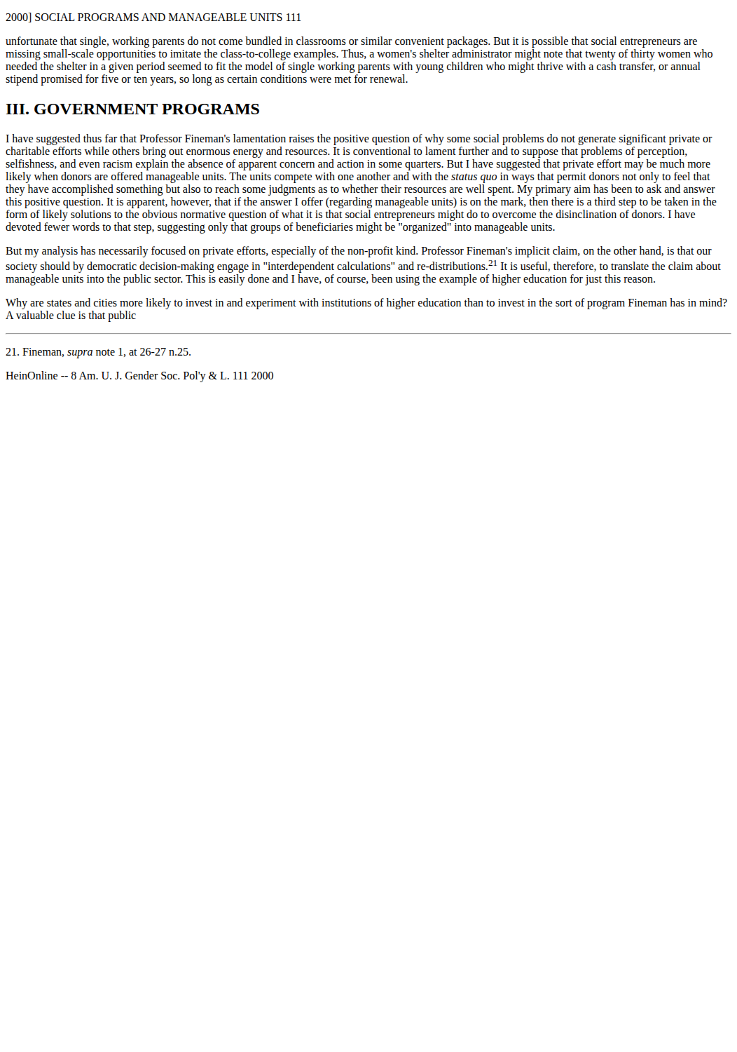2000] SOCIAL PROGRAMS AND MANAGEABLE UNITS 111
unfortunate that single, working parents do not come bundled in classrooms or similar convenient packages. But it is possible that social entrepreneurs are missing small-scale opportunities to imitate the class-to-college examples. Thus, a women's shelter administrator might note that twenty of thirty women who needed the shelter in a given period seemed to fit the model of single working parents with young children who might thrive with a cash transfer, or annual stipend promised for five or ten years, so long as certain conditions were met for renewal.
III. GOVERNMENT PROGRAMS
I have suggested thus far that Professor Fineman's lamentation raises the positive question of why some social problems do not generate significant private or charitable efforts while others bring out enormous energy and resources. It is conventional to lament further and to suppose that problems of perception, selfishness, and even racism explain the absence of apparent concern and action in some quarters. But I have suggested that private effort may be much more likely when donors are offered manageable units. The units compete with one another and with the status quo in ways that permit donors not only to feel that they have accomplished something but also to reach some judgments as to whether their resources are well spent. My primary aim has been to ask and answer this positive question. It is apparent, however, that if the answer I offer (regarding manageable units) is on the mark, then there is a third step to be taken in the form of likely solutions to the obvious normative question of what it is that social entrepreneurs might do to overcome the disinclination of donors. I have devoted fewer words to that step, suggesting only that groups of beneficiaries might be "organized" into manageable units.
But my analysis has necessarily focused on private efforts, especially of the non-profit kind. Professor Fineman's implicit claim, on the other hand, is that our society should by democratic decision-making engage in "interdependent calculations" and re-distributions.21 It is useful, therefore, to translate the claim about manageable units into the public sector. This is easily done and I have, of course, been using the example of higher education for just this reason.
Why are states and cities more likely to invest in and experiment with institutions of higher education than to invest in the sort of program Fineman has in mind? A valuable clue is that public
21. Fineman, supra note 1, at 26-27 n.25.
HeinOnline -- 8 Am. U. J. Gender Soc. Pol'y & L. 111 2000